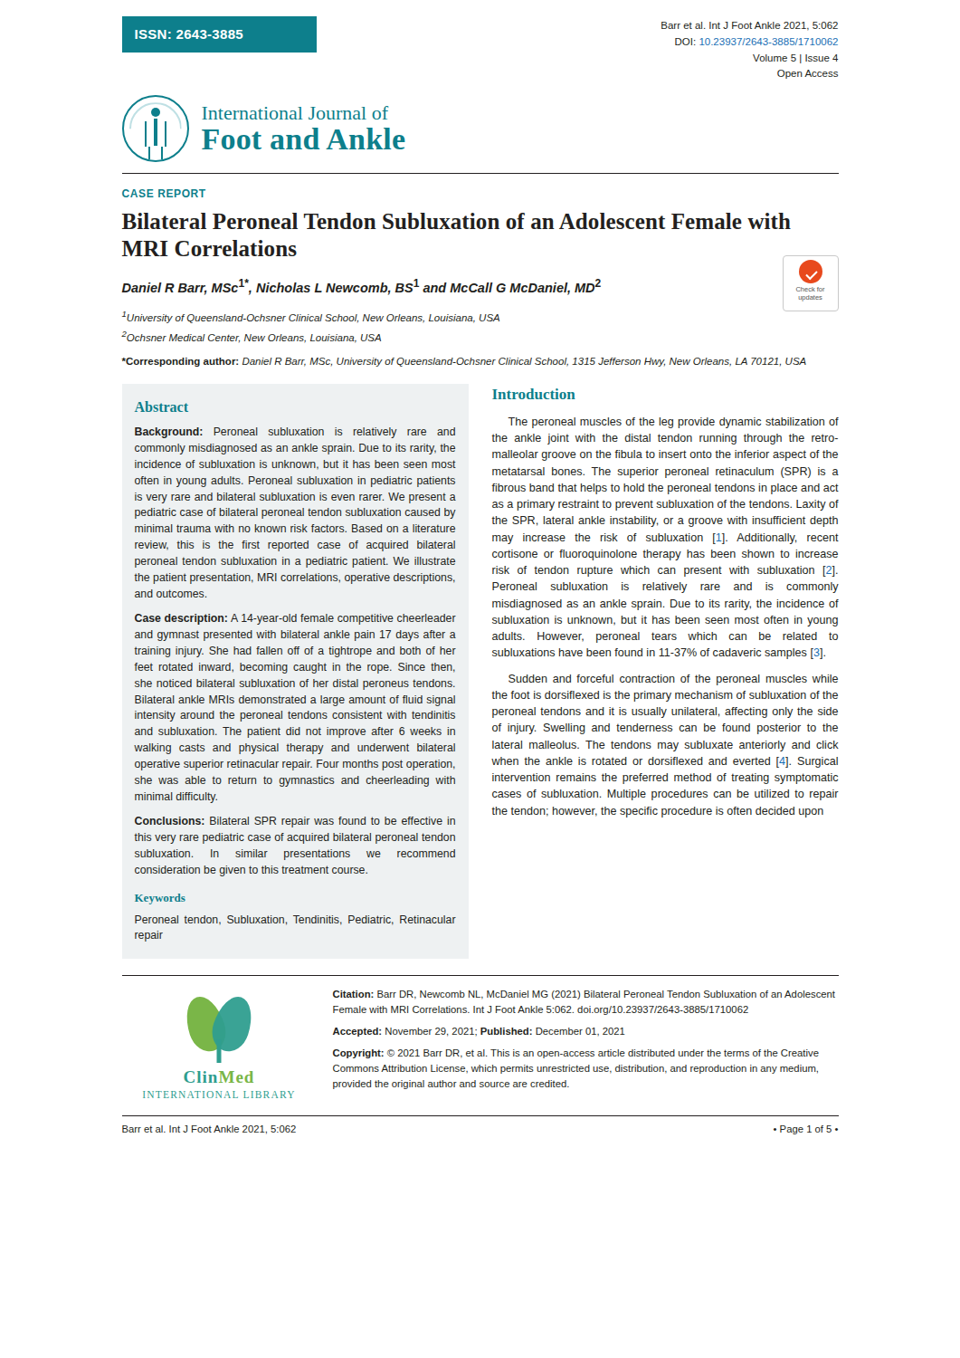ISSN: 2643-3885
Barr et al. Int J Foot Ankle 2021, 5:062
DOI: 10.23937/2643-3885/1710062
Volume 5 | Issue 4
Open Access
International Journal of
Foot and Ankle
CASE REPORT
Bilateral Peroneal Tendon Subluxation of an Adolescent Female with MRI Correlations
Daniel R Barr, MSc1*, Nicholas L Newcomb, BS1 and McCall G McDaniel, MD2
Check for
updates
1University of Queensland-Ochsner Clinical School, New Orleans, Louisiana, USA
2Ochsner Medical Center, New Orleans, Louisiana, USA
*Corresponding author: Daniel R Barr, MSc, University of Queensland-Ochsner Clinical School, 1315 Jefferson Hwy, New Orleans, LA 70121, USA
Abstract
Background: Peroneal subluxation is relatively rare and commonly misdiagnosed as an ankle sprain. Due to its rarity, the incidence of subluxation is unknown, but it has been seen most often in young adults. Peroneal subluxation in pediatric patients is very rare and bilateral subluxation is even rarer. We present a pediatric case of bilateral peroneal tendon subluxation caused by minimal trauma with no known risk factors. Based on a literature review, this is the first reported case of acquired bilateral peroneal tendon subluxation in a pediatric patient. We illustrate the patient presentation, MRI correlations, operative descriptions, and outcomes.
Case description: A 14-year-old female competitive cheerleader and gymnast presented with bilateral ankle pain 17 days after a training injury. She had fallen off of a tightrope and both of her feet rotated inward, becoming caught in the rope. Since then, she noticed bilateral subluxation of her distal peroneus tendons. Bilateral ankle MRIs demonstrated a large amount of fluid signal intensity around the peroneal tendons consistent with tendinitis and subluxation. The patient did not improve after 6 weeks in walking casts and physical therapy and underwent bilateral operative superior retinacular repair. Four months post operation, she was able to return to gymnastics and cheerleading with minimal difficulty.
Conclusions: Bilateral SPR repair was found to be effective in this very rare pediatric case of acquired bilateral peroneal tendon subluxation. In similar presentations we recommend consideration be given to this treatment course.
Keywords
Peroneal tendon, Subluxation, Tendinitis, Pediatric, Retinacular repair
Introduction
The peroneal muscles of the leg provide dynamic stabilization of the ankle joint with the distal tendon running through the retro-malleolar groove on the fibula to insert onto the inferior aspect of the metatarsal bones. The superior peroneal retinaculum (SPR) is a fibrous band that helps to hold the peroneal tendons in place and act as a primary restraint to prevent subluxation of the tendons. Laxity of the SPR, lateral ankle instability, or a groove with insufficient depth may increase the risk of subluxation [1]. Additionally, recent cortisone or fluoroquinolone therapy has been shown to increase risk of tendon rupture which can present with subluxation [2]. Peroneal subluxation is relatively rare and is commonly misdiagnosed as an ankle sprain. Due to its rarity, the incidence of subluxation is unknown, but it has been seen most often in young adults. However, peroneal tears which can be related to subluxations have been found in 11-37% of cadaveric samples [3].
Sudden and forceful contraction of the peroneal muscles while the foot is dorsiflexed is the primary mechanism of subluxation of the peroneal tendons and it is usually unilateral, affecting only the side of injury. Swelling and tenderness can be found posterior to the lateral malleolus. The tendons may subluxate anteriorly and click when the ankle is rotated or dorsiflexed and everted [4]. Surgical intervention remains the preferred method of treating symptomatic cases of subluxation. Multiple procedures can be utilized to repair the tendon; however, the specific procedure is often decided upon
ClinMed
INTERNATIONAL LIBRARY
Citation: Barr DR, Newcomb NL, McDaniel MG (2021) Bilateral Peroneal Tendon Subluxation of an Adolescent Female with MRI Correlations. Int J Foot Ankle 5:062. doi.org/10.23937/2643-3885/1710062
Accepted: November 29, 2021; Published: December 01, 2021
Copyright: © 2021 Barr DR, et al. This is an open-access article distributed under the terms of the Creative Commons Attribution License, which permits unrestricted use, distribution, and reproduction in any medium, provided the original author and source are credited.
Barr et al. Int J Foot Ankle 2021, 5:062
• Page 1 of 5 •